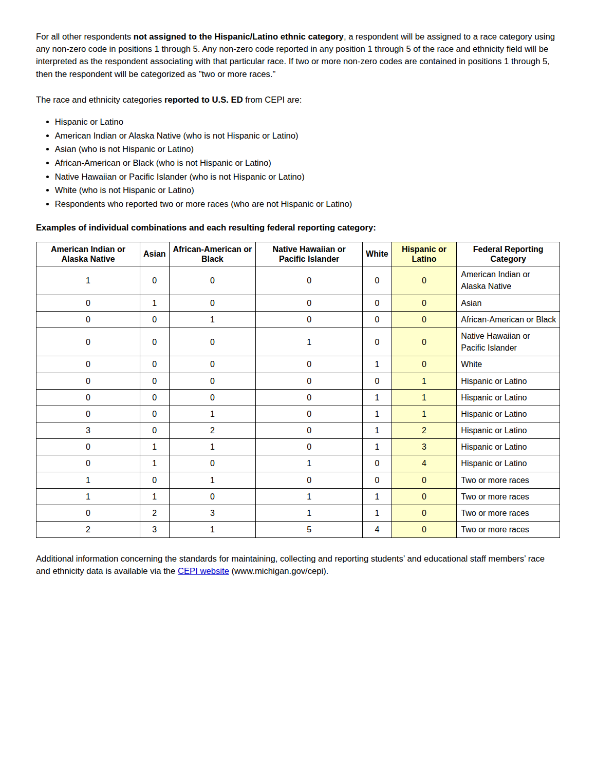For all other respondents not assigned to the Hispanic/Latino ethnic category, a respondent will be assigned to a race category using any non-zero code in positions 1 through 5. Any non-zero code reported in any position 1 through 5 of the race and ethnicity field will be interpreted as the respondent associating with that particular race. If two or more non-zero codes are contained in positions 1 through 5, then the respondent will be categorized as "two or more races."
The race and ethnicity categories reported to U.S. ED from CEPI are:
Hispanic or Latino
American Indian or Alaska Native (who is not Hispanic or Latino)
Asian (who is not Hispanic or Latino)
African-American or Black (who is not Hispanic or Latino)
Native Hawaiian or Pacific Islander (who is not Hispanic or Latino)
White (who is not Hispanic or Latino)
Respondents who reported two or more races (who are not Hispanic or Latino)
Examples of individual combinations and each resulting federal reporting category:
| American Indian or Alaska Native | Asian | African-American or Black | Native Hawaiian or Pacific Islander | White | Hispanic or Latino | Federal Reporting Category |
| --- | --- | --- | --- | --- | --- | --- |
| 1 | 0 | 0 | 0 | 0 | 0 | American Indian or Alaska Native |
| 0 | 1 | 0 | 0 | 0 | 0 | Asian |
| 0 | 0 | 1 | 0 | 0 | 0 | African-American or Black |
| 0 | 0 | 0 | 1 | 0 | 0 | Native Hawaiian or Pacific Islander |
| 0 | 0 | 0 | 0 | 1 | 0 | White |
| 0 | 0 | 0 | 0 | 0 | 1 | Hispanic or Latino |
| 0 | 0 | 0 | 0 | 1 | 1 | Hispanic or Latino |
| 0 | 0 | 1 | 0 | 1 | 1 | Hispanic or Latino |
| 3 | 0 | 2 | 0 | 1 | 2 | Hispanic or Latino |
| 0 | 1 | 1 | 0 | 1 | 3 | Hispanic or Latino |
| 0 | 1 | 0 | 1 | 0 | 4 | Hispanic or Latino |
| 1 | 0 | 1 | 0 | 0 | 0 | Two or more races |
| 1 | 1 | 0 | 1 | 1 | 0 | Two or more races |
| 0 | 2 | 3 | 1 | 1 | 0 | Two or more races |
| 2 | 3 | 1 | 5 | 4 | 0 | Two or more races |
Additional information concerning the standards for maintaining, collecting and reporting students’ and educational staff members’ race and ethnicity data is available via the CEPI website (www.michigan.gov/cepi).